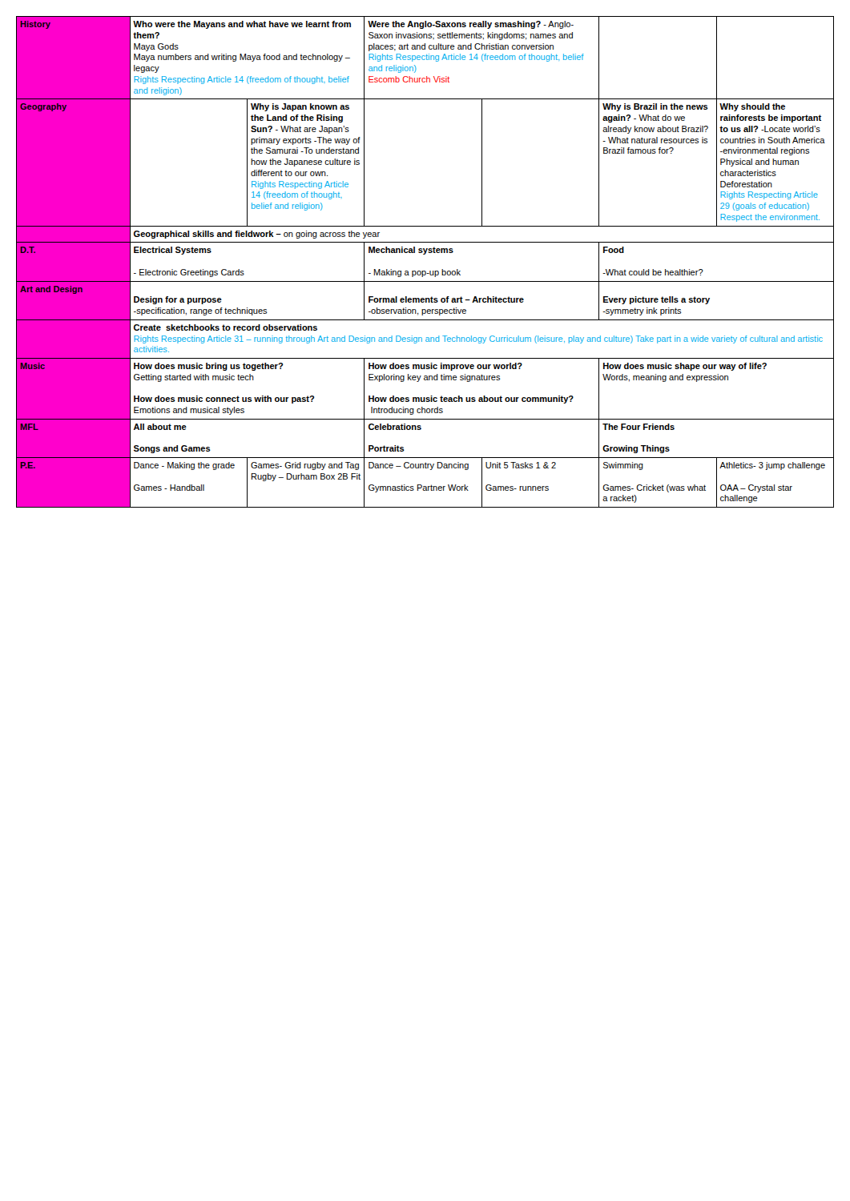| History | Who were the Mayans and what have we learnt from them? Maya Gods Maya numbers and writing Maya food and technology – legacy Rights Respecting Article 14 (freedom of thought, belief and religion) | Were the Anglo-Saxons really smashing? - Anglo-Saxon invasions; settlements; kingdoms; names and places; art and culture and Christian conversion Rights Respecting Article 14 (freedom of thought, belief and religion) Escomb Church Visit | | |
| Geography | | Why is Japan known as the Land of the Rising Sun? - What are Japan’s primary exports -The way of the Samurai -To understand how the Japanese culture is different to our own. Rights Respecting Article 14 (freedom of thought, belief and religion) | | | Why is Brazil in the news again? - What do we already know about Brazil? - What natural resources is Brazil famous for? | Why should the rainforests be important to us all? -Locate world’s countries in South America -environmental regions Physical and human characteristics Deforestation Rights Respecting Article 29 (goals of education) Respect the environment. |
| | Geographical skills and fieldwork – on going across the year |
| D.T. | Electrical Systems - Electronic Greetings Cards | Mechanical systems - Making a pop-up book | Food -What could be healthier? |
| Art and Design | Design for a purpose -specification, range of techniques | Formal elements of art – Architecture -observation, perspective | Every picture tells a story -symmetry ink prints |
| | Create sketchbooks to record observations Rights Respecting Article 31 – running through Art and Design and Design and Technology Curriculum (leisure, play and culture) Take part in a wide variety of cultural and artistic activities. |
| Music | How does music bring us together? Getting started with music tech How does music connect us with our past? Emotions and musical styles | How does music improve our world? Exploring key and time signatures How does music teach us about our community? Introducing chords | How does music shape our way of life? Words, meaning and expression |
| MFL | All about me Songs and Games | Celebrations Portraits | The Four Friends Growing Things |
| P.E. | Dance - Making the grade Games - Handball | Games- Grid rugby and Tag Rugby – Durham Box 2B Fit | Dance – Country Dancing Gymnastics Partner Work | Unit 5 Tasks 1 & 2 Games- runners | Swimming Games- Cricket (was what a racket) | Athletics- 3 jump challenge OAA – Crystal star challenge |